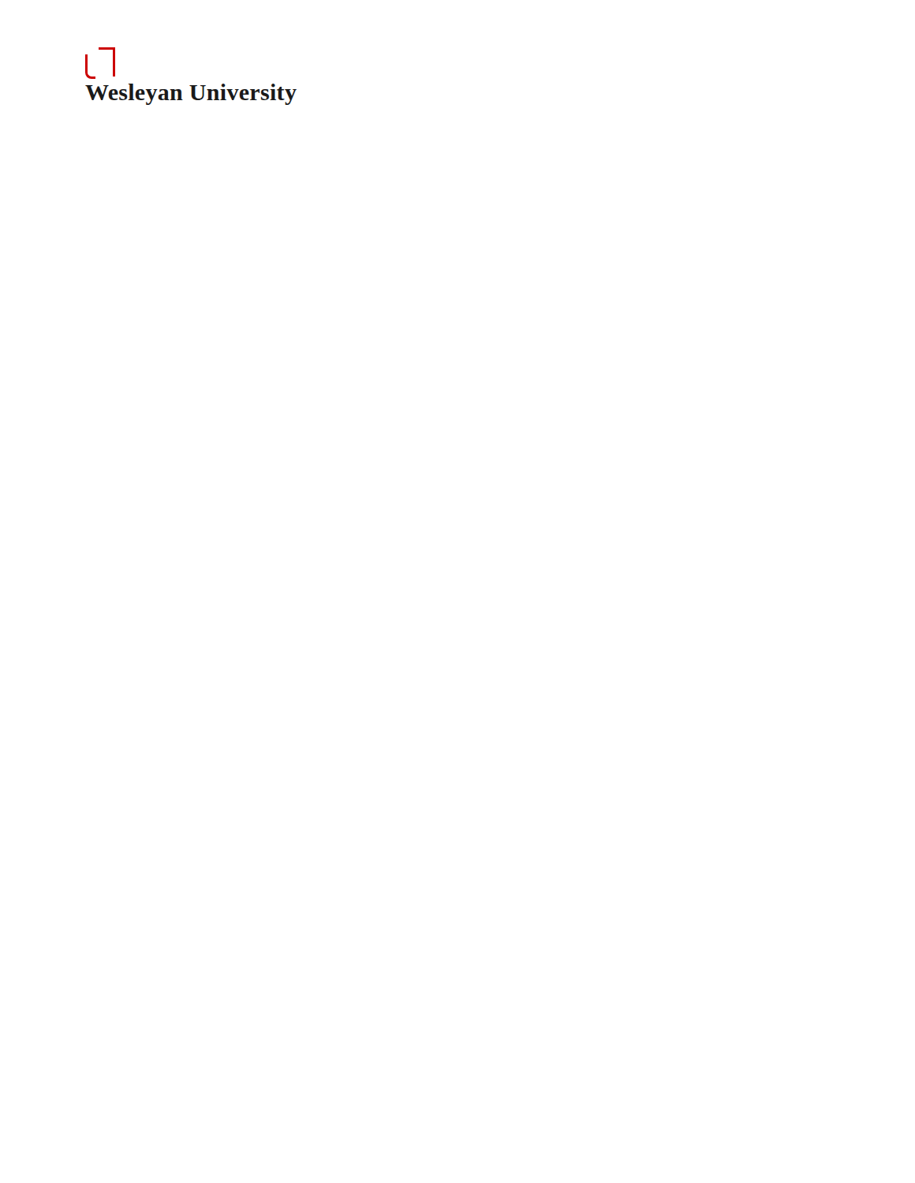Wesleyan University